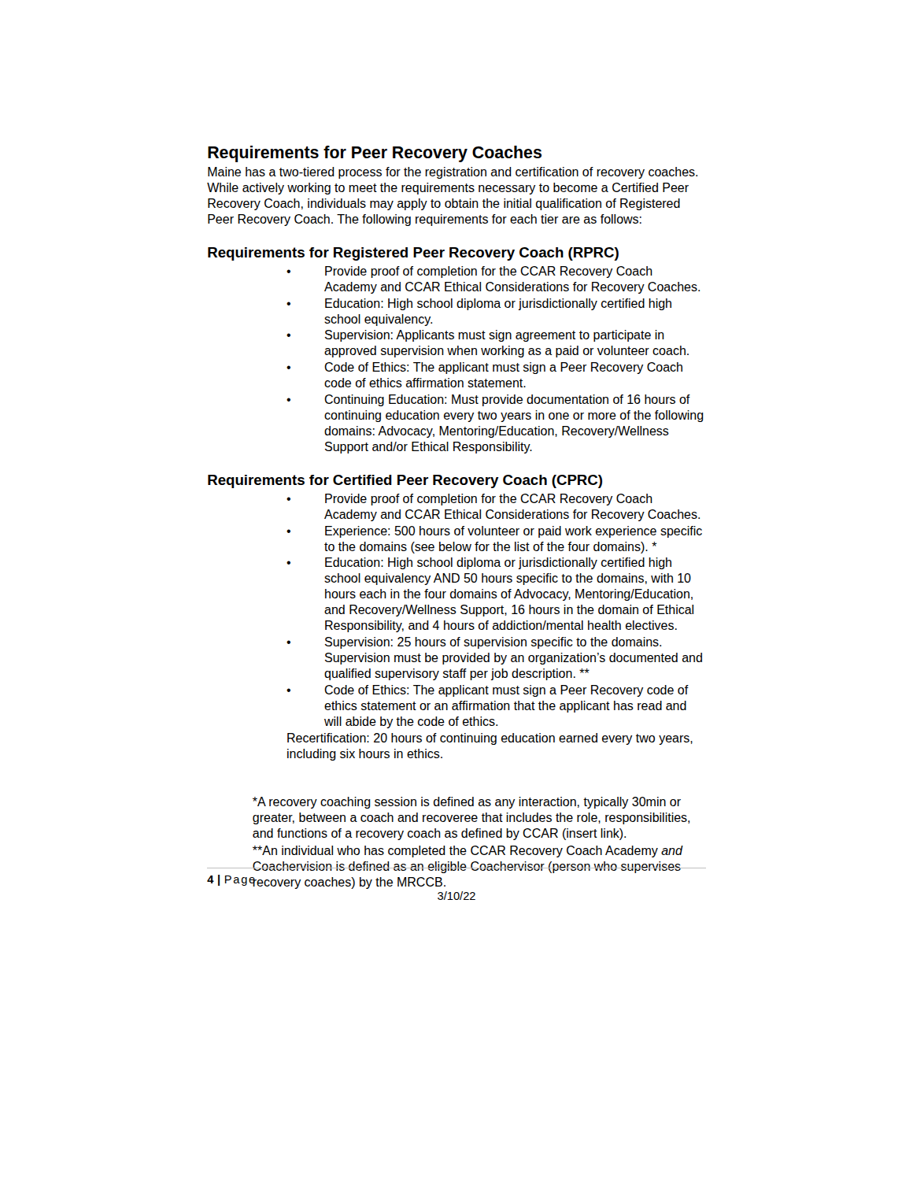Requirements for Peer Recovery Coaches
Maine has a two-tiered process for the registration and certification of recovery coaches. While actively working to meet the requirements necessary to become a Certified Peer Recovery Coach, individuals may apply to obtain the initial qualification of Registered Peer Recovery Coach. The following requirements for each tier are as follows:
Requirements for Registered Peer Recovery Coach (RPRC)
•Provide proof of completion for the CCAR Recovery Coach Academy and CCAR Ethical Considerations for Recovery Coaches.
•Education: High school diploma or jurisdictionally certified high school equivalency.
•Supervision: Applicants must sign agreement to participate in approved supervision when working as a paid or volunteer coach.
•Code of Ethics: The applicant must sign a Peer Recovery Coach code of ethics affirmation statement.
•Continuing Education: Must provide documentation of 16 hours of continuing education every two years in one or more of the following domains: Advocacy, Mentoring/Education, Recovery/Wellness Support and/or Ethical Responsibility.
Requirements for Certified Peer Recovery Coach (CPRC)
•Provide proof of completion for the CCAR Recovery Coach Academy and CCAR Ethical Considerations for Recovery Coaches.
•Experience: 500 hours of volunteer or paid work experience specific to the domains (see below for the list of the four domains). *
•Education: High school diploma or jurisdictionally certified high school equivalency AND 50 hours specific to the domains, with 10 hours each in the four domains of Advocacy, Mentoring/Education, and Recovery/Wellness Support, 16 hours in the domain of Ethical Responsibility, and 4 hours of addiction/mental health electives.
•Supervision: 25 hours of supervision specific to the domains. Supervision must be provided by an organization’s documented and qualified supervisory staff per job description. **
•Code of Ethics: The applicant must sign a Peer Recovery code of ethics statement or an affirmation that the applicant has read and will abide by the code of ethics.
Recertification: 20 hours of continuing education earned every two years, including six hours in ethics.
*A recovery coaching session is defined as any interaction, typically 30min or greater, between a coach and recoveree that includes the role, responsibilities, and functions of a recovery coach as defined by CCAR (insert link).
**An individual who has completed the CCAR Recovery Coach Academy and Coachervision is defined as an eligible Coachervisor (person who supervises recovery coaches) by the MRCCB.
4 | Page
3/10/22